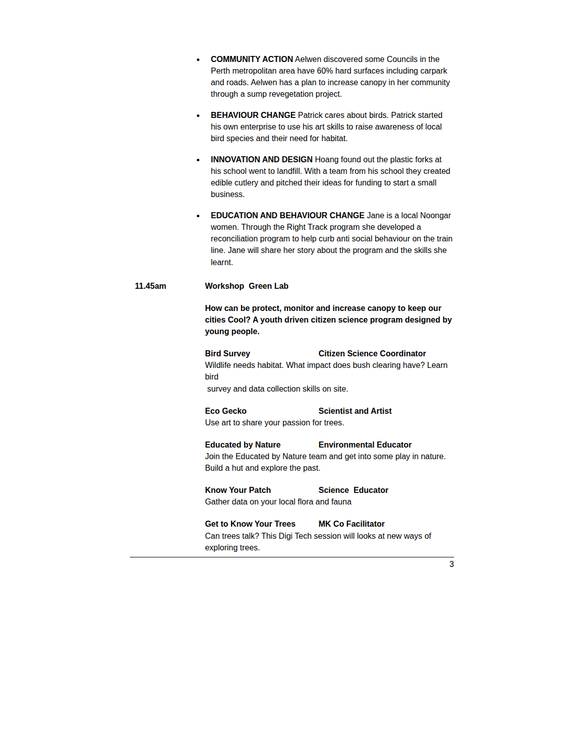COMMUNITY ACTION Aelwen discovered some Councils in the Perth metropolitan area have 60% hard surfaces including carpark and roads. Aelwen has a plan to increase canopy in her community through a sump revegetation project.
BEHAVIOUR CHANGE Patrick cares about birds. Patrick started his own enterprise to use his art skills to raise awareness of local bird species and their need for habitat.
INNOVATION AND DESIGN Hoang found out the plastic forks at his school went to landfill. With a team from his school they created edible cutlery and pitched their ideas for funding to start a small business.
EDUCATION AND BEHAVIOUR CHANGE Jane is a local Noongar women. Through the Right Track program she developed a reconciliation program to help curb anti social behaviour on the train line. Jane will share her story about the program and the skills she learnt.
11.45am
Workshop Green Lab
How can be protect, monitor and increase canopy to keep our cities Cool? A youth driven citizen science program designed by young people.
Bird Survey Citizen Science Coordinator
Wildlife needs habitat. What impact does bush clearing have? Learn bird
survey and data collection skills on site.
Eco Gecko Scientist and Artist
Use art to share your passion for trees.
Educated by Nature Environmental Educator
Join the Educated by Nature team and get into some play in nature. Build a hut and explore the past.
Know Your Patch Science Educator
Gather data on your local flora and fauna
Get to Know Your Trees MK Co Facilitator
Can trees talk? This Digi Tech session will looks at new ways of exploring trees.
3